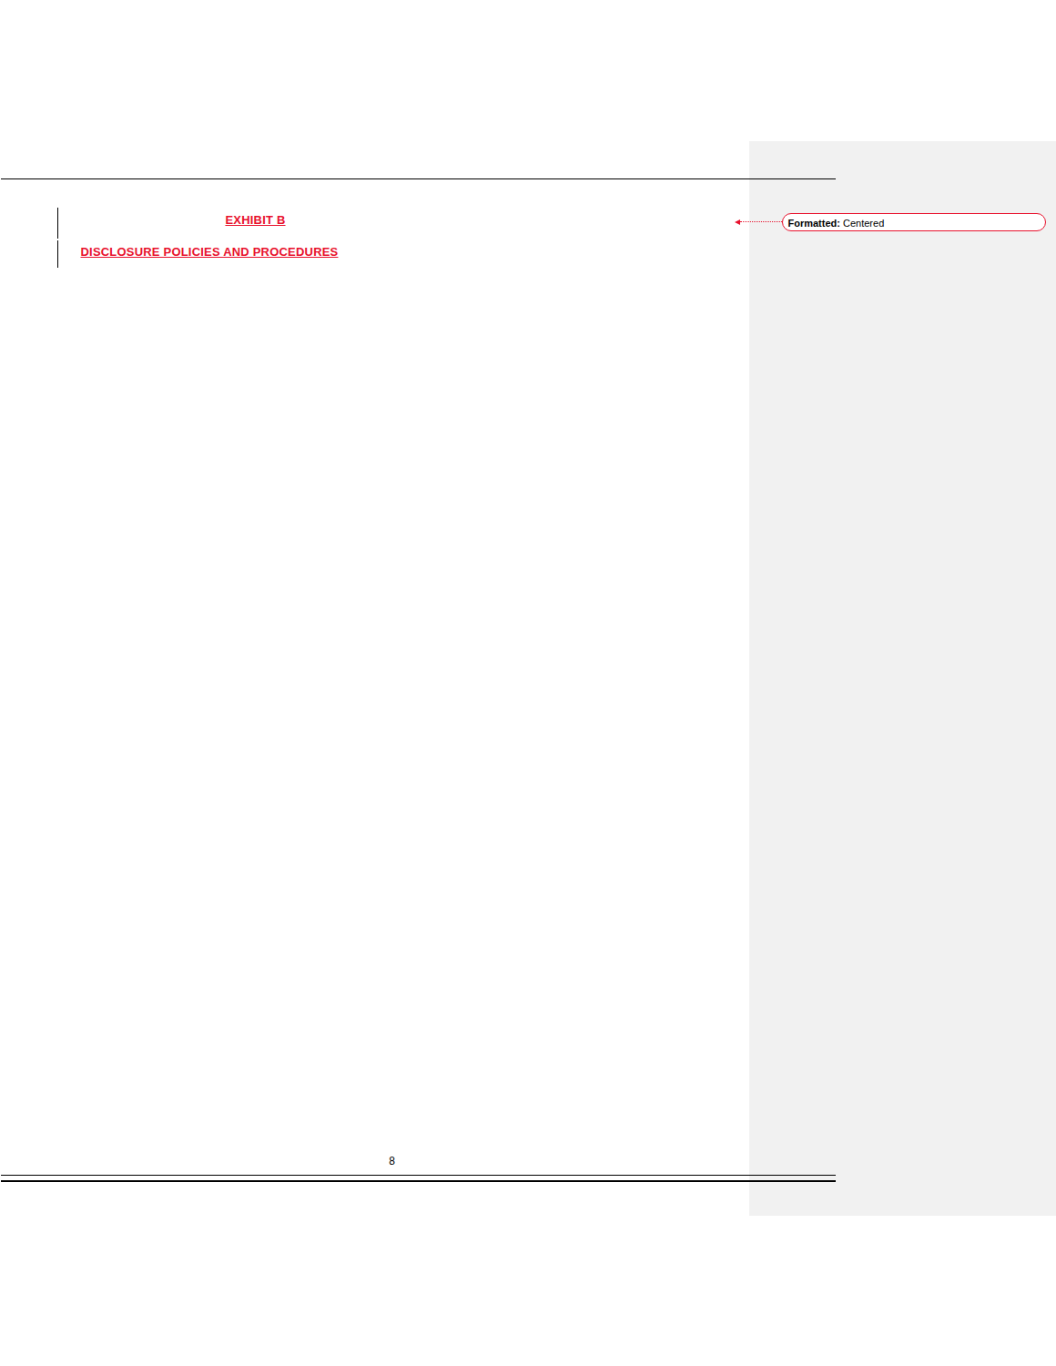EXHIBIT B
DISCLOSURE POLICIES AND PROCEDURES
Formatted: Centered
8